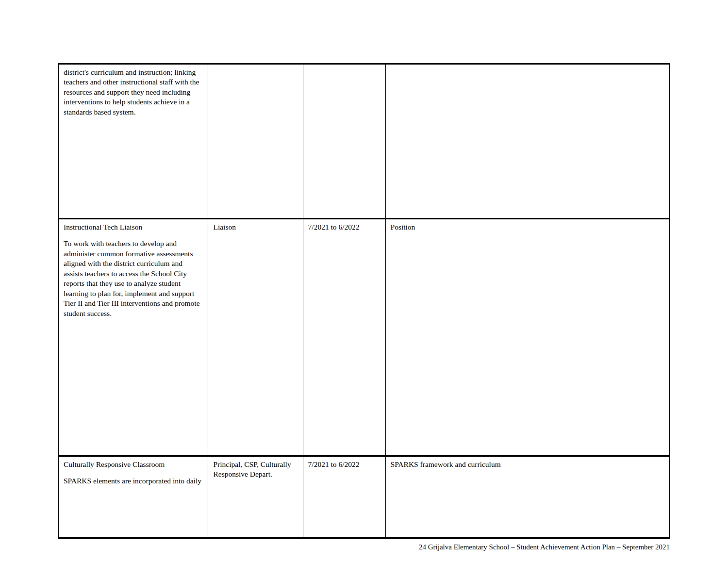| district's curriculum and instruction; linking teachers and other instructional staff with the resources and support they need including interventions to help students achieve in a standards based system. | | | |
| Instructional Tech Liaison To work with teachers to develop and administer common formative assessments aligned with the district curriculum and assists teachers to access the School City reports that they use to analyze student learning to plan for, implement and support Tier II and Tier III interventions and promote student success. | Liaison | 7/2021 to 6/2022 | Position |
| Culturally Responsive Classroom SPARKS elements are incorporated into daily | Principal, CSP, Culturally Responsive Depart. | 7/2021 to 6/2022 | SPARKS framework and curriculum |
24 Grijalva Elementary School – Student Achievement Action Plan – September 2021